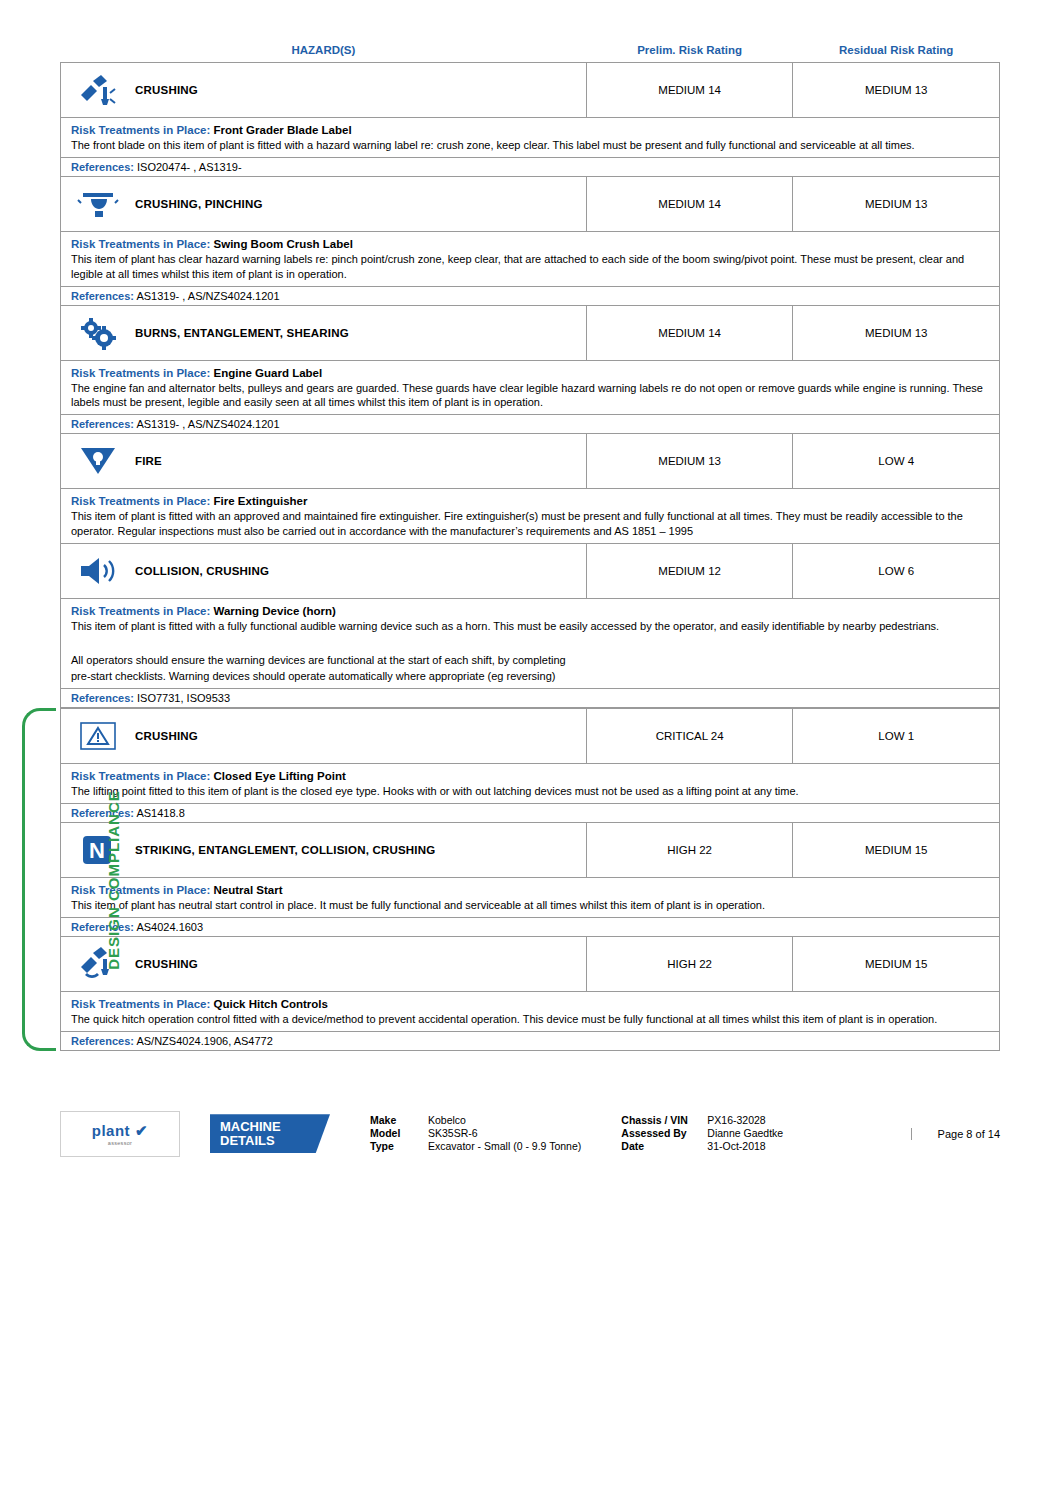| HAZARD(S) | Prelim. Risk Rating | Residual Risk Rating |
| --- | --- | --- |
| CRUSHING | MEDIUM 14 | MEDIUM 13 |
| Risk Treatments in Place: Front Grader Blade Label The front blade on this item of plant is fitted with a hazard warning label re: crush zone, keep clear. This label must be present and fully functional and serviceable at all times. |
| References: ISO20474- , AS1319- |
| CRUSHING, PINCHING | MEDIUM 14 | MEDIUM 13 |
| Risk Treatments in Place: Swing Boom Crush Label This item of plant has clear hazard warning labels re: pinch point/crush zone, keep clear, that are attached to each side of the boom swing/pivot point. These must be present, clear and legible at all times whilst this item of plant is in operation. |
| References: AS1319- , AS/NZS4024.1201 |
| BURNS, ENTANGLEMENT, SHEARING | MEDIUM 14 | MEDIUM 13 |
| Risk Treatments in Place: Engine Guard Label The engine fan and alternator belts, pulleys and gears are guarded. These guards have clear legible hazard warning labels re do not open or remove guards while engine is running. These labels must be present, legible and easily seen at all times whilst this item of plant is in operation. |
| References: AS1319- , AS/NZS4024.1201 |
| FIRE | MEDIUM 13 | LOW 4 |
| Risk Treatments in Place: Fire Extinguisher This item of plant is fitted with an approved and maintained fire extinguisher. Fire extinguisher(s) must be present and fully functional at all times. They must be readily accessible to the operator. Regular inspections must also be carried out in accordance with the manufacturer’s requirements and AS 1851 – 1995 |
| COLLISION, CRUSHING | MEDIUM 12 | LOW 6 |
| Risk Treatments in Place: Warning Device (horn) This item of plant is fitted with a fully functional audible warning device such as a horn. This must be easily accessed by the operator, and easily identifiable by nearby pedestrians. All operators should ensure the warning devices are functional at the start of each shift, by completing pre-start checklists. Warning devices should operate automatically where appropriate (eg reversing) |
| References: ISO7731, ISO9533 |
DESIGN COMPLIANCE
| CRUSHING | CRITICAL 24 | LOW 1 |
| Risk Treatments in Place: Closed Eye Lifting Point The lifting point fitted to this item of plant is the closed eye type. Hooks with or with out latching devices must not be used as a lifting point at any time. |
| References: AS1418.8 |
| N STRIKING, ENTANGLEMENT, COLLISION, CRUSHING | HIGH 22 | MEDIUM 15 |
| Risk Treatments in Place: Neutral Start This item of plant has neutral start control in place. It must be fully functional and serviceable at all times whilst this item of plant is in operation. |
| References: AS4024.1603 |
| CRUSHING | HIGH 22 | MEDIUM 15 |
| Risk Treatments in Place: Quick Hitch Controls The quick hitch operation control fitted with a device/method to prevent accidental operation. This device must be fully functional at all times whilst this item of plant is in operation. |
| References: AS/NZS4024.1906, AS4772 |
plant ✔
assessor
MACHINE DETAILS
Make Kobelco
Model SK35SR-6
Type Excavator - Small (0 - 9.9 Tonne)
Chassis / VIN PX16-32028
Assessed By Dianne Gaedtke
Date 31-Oct-2018
Page 8 of 14